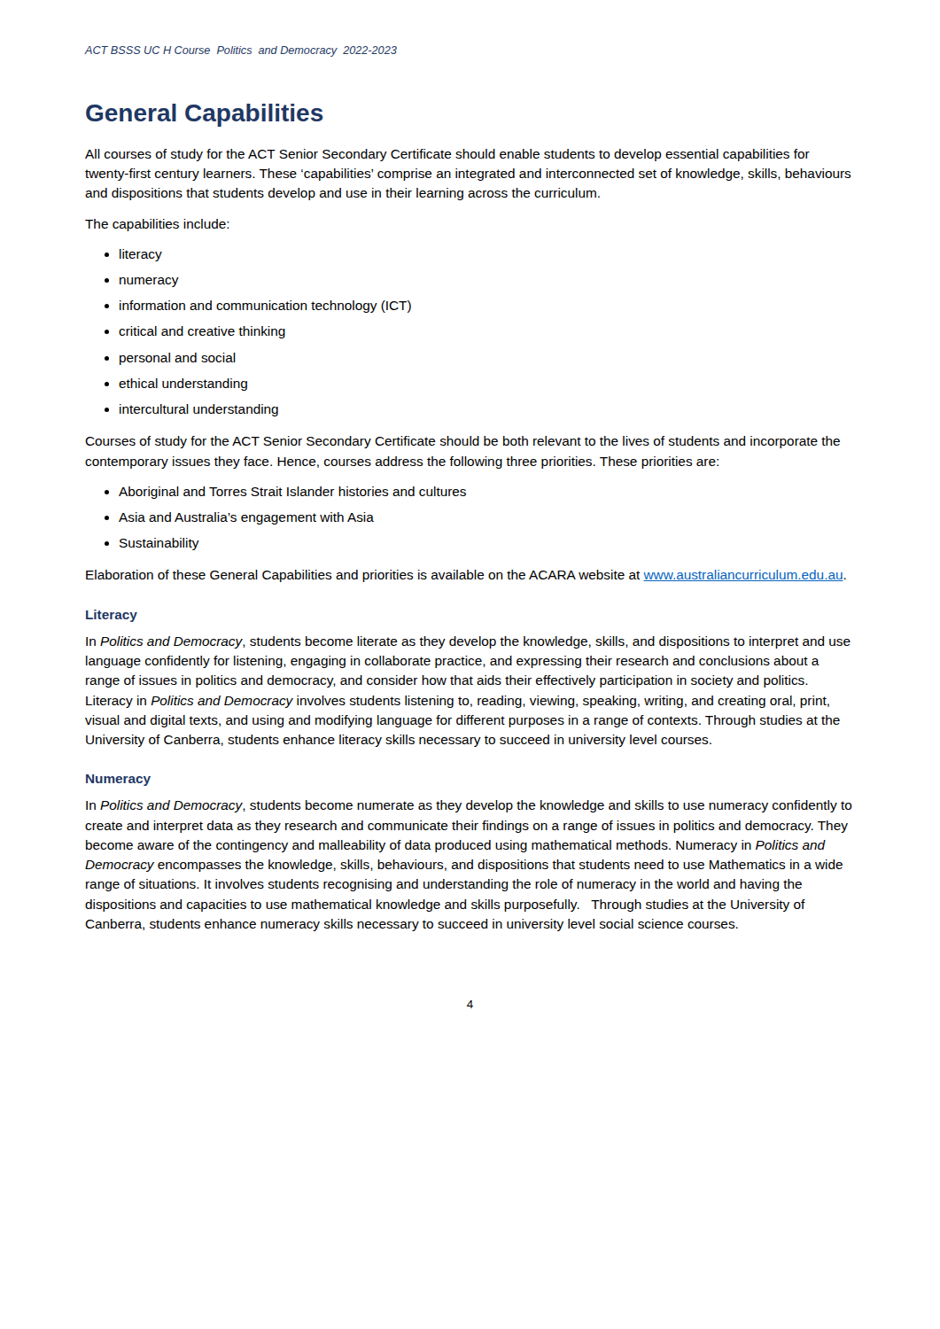ACT BSSS UC H Course Politics and Democracy 2022-2023
General Capabilities
All courses of study for the ACT Senior Secondary Certificate should enable students to develop essential capabilities for twenty-first century learners. These ‘capabilities’ comprise an integrated and interconnected set of knowledge, skills, behaviours and dispositions that students develop and use in their learning across the curriculum.
The capabilities include:
literacy
numeracy
information and communication technology (ICT)
critical and creative thinking
personal and social
ethical understanding
intercultural understanding
Courses of study for the ACT Senior Secondary Certificate should be both relevant to the lives of students and incorporate the contemporary issues they face. Hence, courses address the following three priorities. These priorities are:
Aboriginal and Torres Strait Islander histories and cultures
Asia and Australia’s engagement with Asia
Sustainability
Elaboration of these General Capabilities and priorities is available on the ACARA website at www.australiancurriculum.edu.au.
Literacy
In Politics and Democracy, students become literate as they develop the knowledge, skills, and dispositions to interpret and use language confidently for listening, engaging in collaborate practice, and expressing their research and conclusions about a range of issues in politics and democracy, and consider how that aids their effectively participation in society and politics. Literacy in Politics and Democracy involves students listening to, reading, viewing, speaking, writing, and creating oral, print, visual and digital texts, and using and modifying language for different purposes in a range of contexts. Through studies at the University of Canberra, students enhance literacy skills necessary to succeed in university level courses.
Numeracy
In Politics and Democracy, students become numerate as they develop the knowledge and skills to use numeracy confidently to create and interpret data as they research and communicate their findings on a range of issues in politics and democracy. They become aware of the contingency and malleability of data produced using mathematical methods. Numeracy in Politics and Democracy encompasses the knowledge, skills, behaviours, and dispositions that students need to use Mathematics in a wide range of situations. It involves students recognising and understanding the role of numeracy in the world and having the dispositions and capacities to use mathematical knowledge and skills purposefully. Through studies at the University of Canberra, students enhance numeracy skills necessary to succeed in university level social science courses.
4